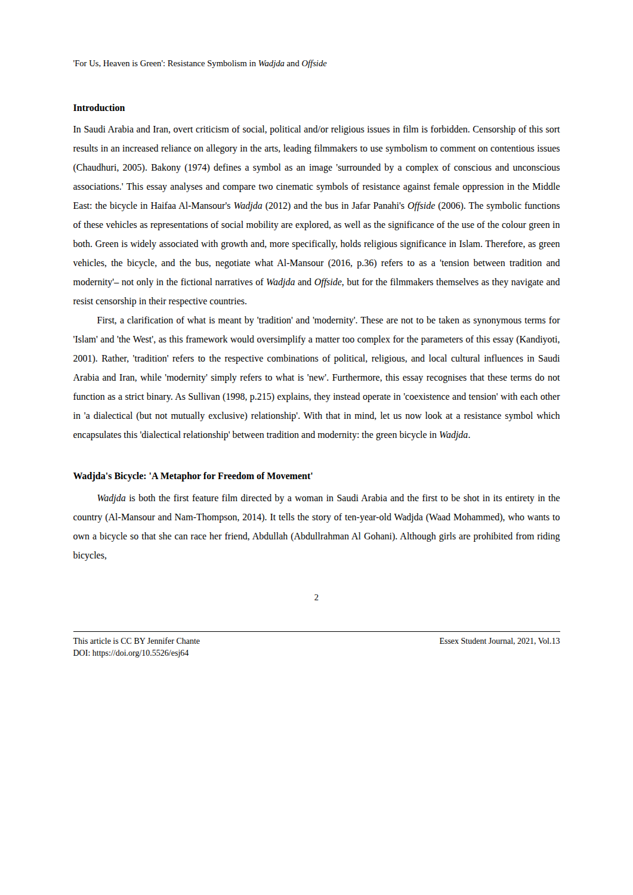'For Us, Heaven is Green': Resistance Symbolism in Wadjda and Offside
Introduction
In Saudi Arabia and Iran, overt criticism of social, political and/or religious issues in film is forbidden. Censorship of this sort results in an increased reliance on allegory in the arts, leading filmmakers to use symbolism to comment on contentious issues (Chaudhuri, 2005). Bakony (1974) defines a symbol as an image 'surrounded by a complex of conscious and unconscious associations.' This essay analyses and compare two cinematic symbols of resistance against female oppression in the Middle East: the bicycle in Haifaa Al-Mansour's Wadjda (2012) and the bus in Jafar Panahi's Offside (2006). The symbolic functions of these vehicles as representations of social mobility are explored, as well as the significance of the use of the colour green in both. Green is widely associated with growth and, more specifically, holds religious significance in Islam. Therefore, as green vehicles, the bicycle, and the bus, negotiate what Al-Mansour (2016, p.36) refers to as a 'tension between tradition and modernity'– not only in the fictional narratives of Wadjda and Offside, but for the filmmakers themselves as they navigate and resist censorship in their respective countries.
First, a clarification of what is meant by 'tradition' and 'modernity'. These are not to be taken as synonymous terms for 'Islam' and 'the West', as this framework would oversimplify a matter too complex for the parameters of this essay (Kandiyoti, 2001). Rather, 'tradition' refers to the respective combinations of political, religious, and local cultural influences in Saudi Arabia and Iran, while 'modernity' simply refers to what is 'new'. Furthermore, this essay recognises that these terms do not function as a strict binary. As Sullivan (1998, p.215) explains, they instead operate in 'coexistence and tension' with each other in 'a dialectical (but not mutually exclusive) relationship'. With that in mind, let us now look at a resistance symbol which encapsulates this 'dialectical relationship' between tradition and modernity: the green bicycle in Wadjda.
Wadjda's Bicycle: 'A Metaphor for Freedom of Movement'
Wadjda is both the first feature film directed by a woman in Saudi Arabia and the first to be shot in its entirety in the country (Al-Mansour and Nam-Thompson, 2014). It tells the story of ten-year-old Wadjda (Waad Mohammed), who wants to own a bicycle so that she can race her friend, Abdullah (Abdullrahman Al Gohani). Although girls are prohibited from riding bicycles,
2
This article is CC BY Jennifer Chante
DOI: https://doi.org/10.5526/esj64
Essex Student Journal, 2021, Vol.13